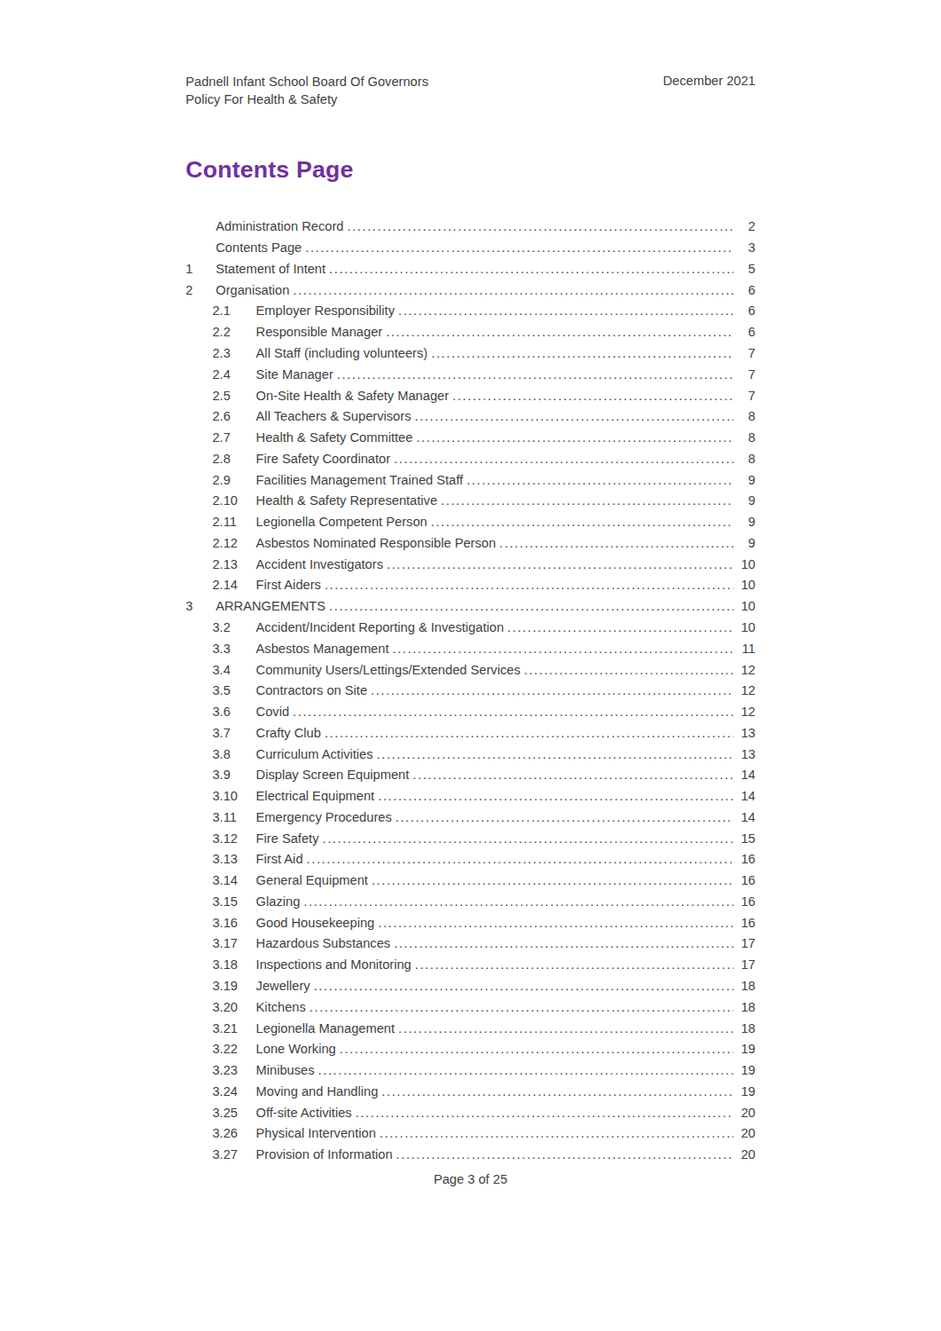Padnell Infant School Board Of Governors
Policy For Health & Safety
December 2021
Contents Page
Administration Record.................................................................................................. 2
Contents Page............................................................................................................. 3
1 Statement of Intent................................................................................................. 5
2 Organisation......................................................................................................... 6
2.1 Employer Responsibility......................................................................................... 6
2.2 Responsible Manager............................................................................................ 6
2.3 All Staff (including volunteers)................................................................................. 7
2.4 Site Manager....................................................................................................... 7
2.5 On-Site Health & Safety Manager......................................................................... 7
2.6 All Teachers & Supervisors.................................................................................... 8
2.7 Health & Safety Committee.................................................................................... 8
2.8 Fire Safety Coordinator.......................................................................................... 8
2.9 Facilities Management Trained Staff....................................................................... 9
2.10 Health & Safety Representative............................................................................. 9
2.11 Legionella Competent Person................................................................................. 9
2.12 Asbestos Nominated Responsible Person.............................................................. 9
2.13 Accident Investigators............................................................................................. 10
2.14 First Aiders......................................................................................................... 10
3 ARRANGEMENTS.................................................................................................. 10
3.2 Accident/Incident Reporting & Investigation......................................................... 10
3.3 Asbestos Management......................................................................................... 11
3.4 Community Users/Lettings/Extended Services..................................................... 12
3.5 Contractors on Site.................................................................................................. 12
3.6 Covid................................................................................................................. 12
3.7 Crafty Club......................................................................................................... 13
3.8 Curriculum Activities................................................................................................. 13
3.9 Display Screen Equipment..................................................................................... 14
3.10 Electrical Equipment.............................................................................................. 14
3.11 Emergency Procedures......................................................................................... 14
3.12 Fire Safety......................................................................................................... 15
3.13 First Aid............................................................................................................. 16
3.14 General Equipment................................................................................................. 16
3.15 Glazing............................................................................................................. 16
3.16 Good Housekeeping................................................................................................. 16
3.17 Hazardous Substances......................................................................................... 17
3.18 Inspections and Monitoring..................................................................................... 17
3.19 Jewellery............................................................................................................. 18
3.20 Kitchens............................................................................................................. 18
3.21 Legionella Management......................................................................................... 18
3.22 Lone Working......................................................................................................... 19
3.23 Minibuses............................................................................................................. 19
3.24 Moving and Handling................................................................................................. 19
3.25 Off-site Activities......................................................................................................... 20
3.26 Physical Intervention................................................................................................. 20
3.27 Provision of Information......................................................................................... 20
Page 3 of 25